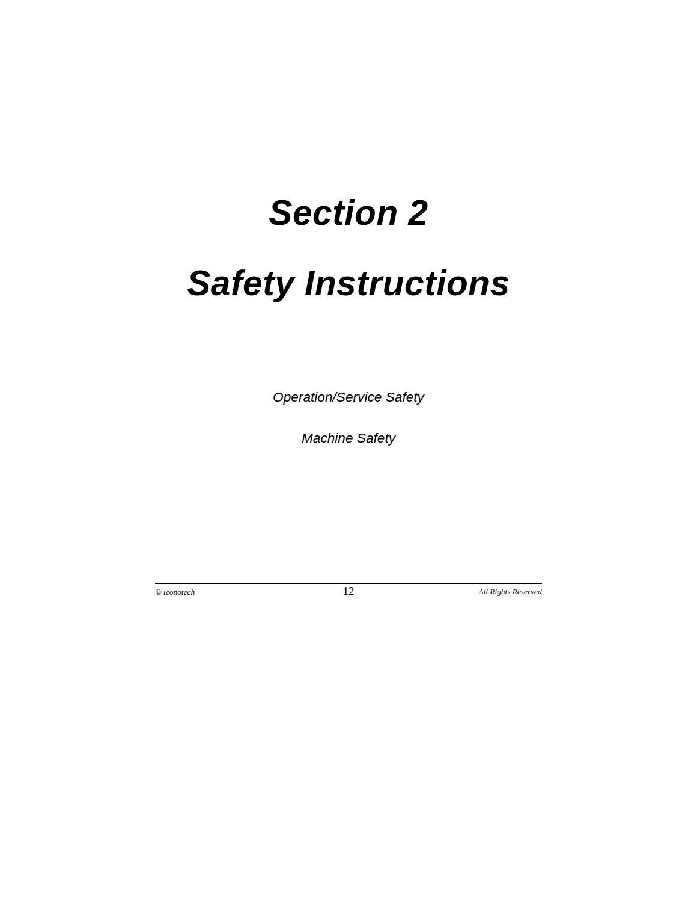Section 2
Safety Instructions
Operation/Service Safety
Machine Safety
© iconotech
12
All Rights Reserved